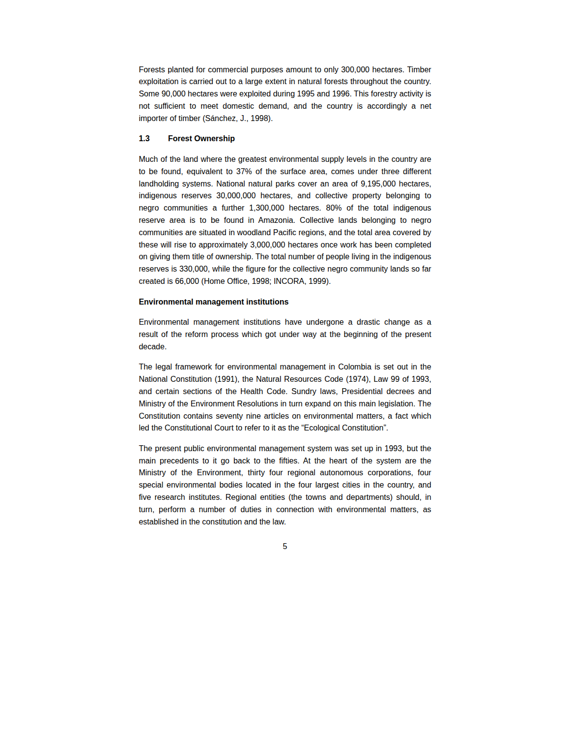Forests planted for commercial purposes amount to only 300,000 hectares. Timber exploitation is carried out to a large extent in natural forests throughout the country. Some 90,000 hectares were exploited during 1995 and 1996. This forestry activity is not sufficient to meet domestic demand, and the country is accordingly a net importer of timber (Sánchez, J., 1998).
1.3 Forest Ownership
Much of the land where the greatest environmental supply levels in the country are to be found, equivalent to 37% of the surface area, comes under three different landholding systems. National natural parks cover an area of 9,195,000 hectares, indigenous reserves 30,000,000 hectares, and collective property belonging to negro communities a further 1,300,000 hectares. 80% of the total indigenous reserve area is to be found in Amazonia. Collective lands belonging to negro communities are situated in woodland Pacific regions, and the total area covered by these will rise to approximately 3,000,000 hectares once work has been completed on giving them title of ownership. The total number of people living in the indigenous reserves is 330,000, while the figure for the collective negro community lands so far created is 66,000 (Home Office, 1998; INCORA, 1999).
Environmental management institutions
Environmental management institutions have undergone a drastic change as a result of the reform process which got under way at the beginning of the present decade.
The legal framework for environmental management in Colombia is set out in the National Constitution (1991), the Natural Resources Code (1974), Law 99 of 1993, and certain sections of the Health Code. Sundry laws, Presidential decrees and Ministry of the Environment Resolutions in turn expand on this main legislation. The Constitution contains seventy nine articles on environmental matters, a fact which led the Constitutional Court to refer to it as the “Ecological Constitution”.
The present public environmental management system was set up in 1993, but the main precedents to it go back to the fifties. At the heart of the system are the Ministry of the Environment, thirty four regional autonomous corporations, four special environmental bodies located in the four largest cities in the country, and five research institutes. Regional entities (the towns and departments) should, in turn, perform a number of duties in connection with environmental matters, as established in the constitution and the law.
5